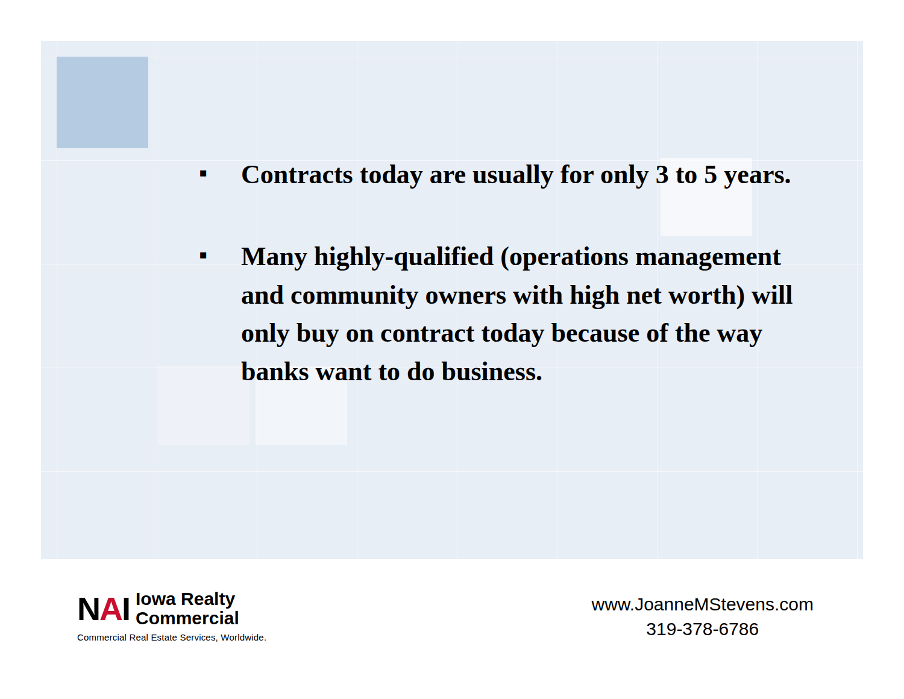Contracts today are usually for only 3 to 5 years.
Many highly-qualified (operations management and community owners with high net worth) will only buy on contract today because of the way banks want to do business.
NAI
Iowa Realty
Commercial
Commercial Real Estate Services, Worldwide.
www.JoanneMStevens.com
319-378-6786